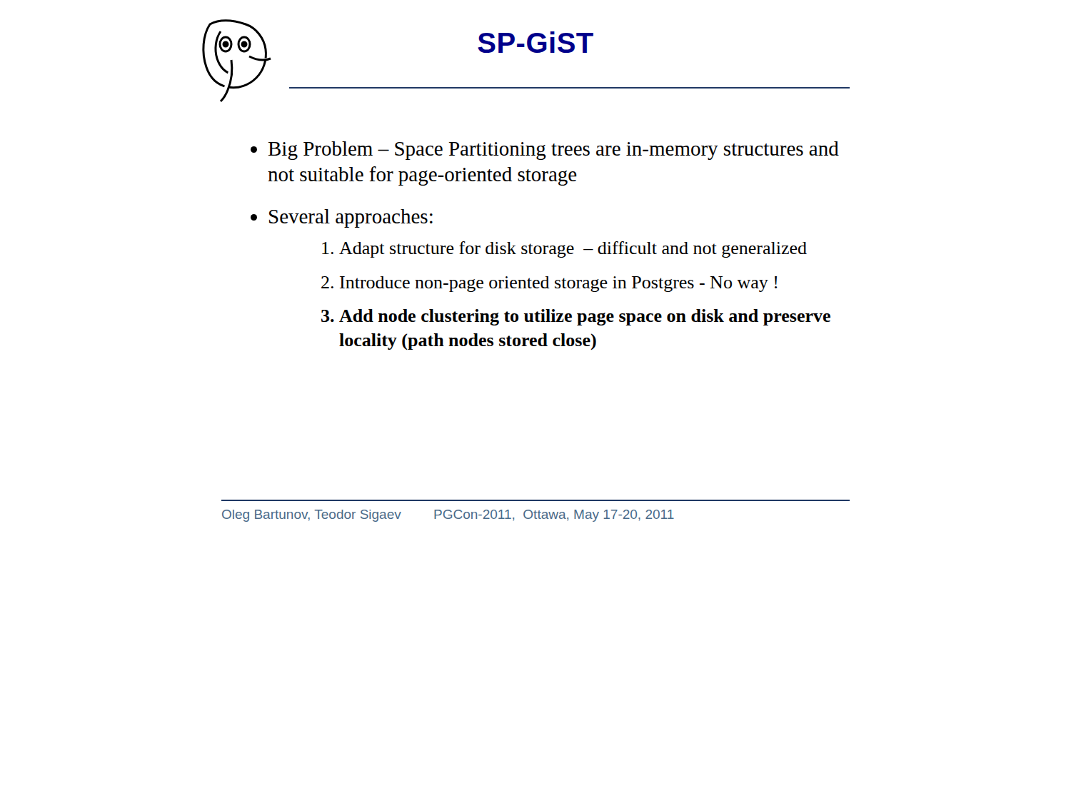SP-GiST
Big Problem – Space Partitioning trees are in-memory structures and not suitable for page-oriented storage
Several approaches:
Adapt structure for disk storage – difficult and not generalized
Introduce non-page oriented storage in Postgres - No way !
Add node clustering to utilize page space on disk and preserve locality (path nodes stored close)
Oleg Bartunov, Teodor Sigaev PGCon-2011, Ottawa, May 17-20, 2011